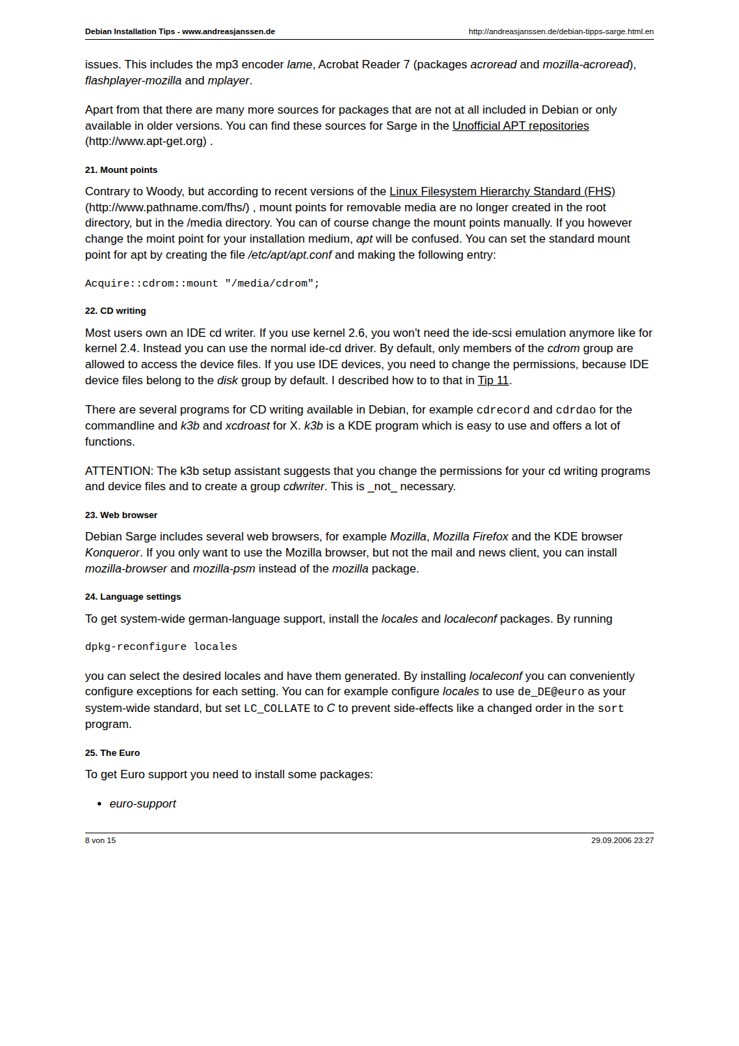Debian Installation Tips - www.andreasjanssen.de http://andreasjanssen.de/debian-tipps-sarge.html.en
issues. This includes the mp3 encoder lame, Acrobat Reader 7 (packages acroread and mozilla-acroread), flashplayer-mozilla and mplayer.
Apart from that there are many more sources for packages that are not at all included in Debian or only available in older versions. You can find these sources for Sarge in the Unofficial APT repositories (http://www.apt-get.org) .
21. Mount points
Contrary to Woody, but according to recent versions of the Linux Filesystem Hierarchy Standard (FHS) (http://www.pathname.com/fhs/) , mount points for removable media are no longer created in the root directory, but in the /media directory. You can of course change the mount points manually. If you however change the moint point for your installation medium, apt will be confused. You can set the standard mount point for apt by creating the file /etc/apt/apt.conf and making the following entry:
Acquire::cdrom::mount "/media/cdrom";
22. CD writing
Most users own an IDE cd writer. If you use kernel 2.6, you won't need the ide-scsi emulation anymore like for kernel 2.4. Instead you can use the normal ide-cd driver. By default, only members of the cdrom group are allowed to access the device files. If you use IDE devices, you need to change the permissions, because IDE device files belong to the disk group by default. I described how to to that in Tip 11.
There are several programs for CD writing available in Debian, for example cdrecord and cdrdao for the commandline and k3b and xcdroast for X. k3b is a KDE program which is easy to use and offers a lot of functions.
ATTENTION: The k3b setup assistant suggests that you change the permissions for your cd writing programs and device files and to create a group cdwriter. This is _not_ necessary.
23. Web browser
Debian Sarge includes several web browsers, for example Mozilla, Mozilla Firefox and the KDE browser Konqueror. If you only want to use the Mozilla browser, but not the mail and news client, you can install mozilla-browser and mozilla-psm instead of the mozilla package.
24. Language settings
To get system-wide german-language support, install the locales and localeconf packages. By running
dpkg-reconfigure locales
you can select the desired locales and have them generated. By installing localeconf you can conveniently configure exceptions for each setting. You can for example configure locales to use de_DE@euro as your system-wide standard, but set LC_COLLATE to C to prevent side-effects like a changed order in the sort program.
25. The Euro
To get Euro support you need to install some packages:
euro-support
8 von 15 29.09.2006 23:27